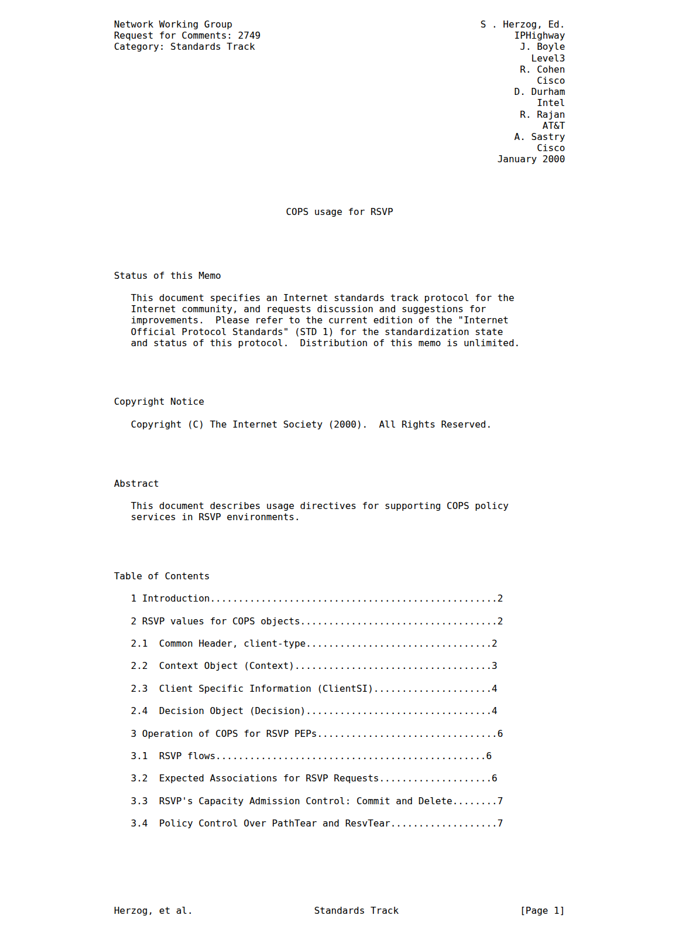Network Working Group S . Herzog, Ed.
Request for Comments: 2749 IPHighway
Category: Standards Track J. Boyle
Level3
R. Cohen
Cisco
D. Durham
Intel
R. Rajan
AT&T
A. Sastry
Cisco
January 2000
COPS usage for RSVP
Status of this Memo
This document specifies an Internet standards track protocol for the Internet community, and requests discussion and suggestions for improvements. Please refer to the current edition of the "Internet Official Protocol Standards" (STD 1) for the standardization state and status of this protocol. Distribution of this memo is unlimited.
Copyright Notice
Copyright (C) The Internet Society (2000). All Rights Reserved.
Abstract
This document describes usage directives for supporting COPS policy services in RSVP environments.
Table of Contents
1 Introduction...................................................2 2 RSVP values for COPS objects...................................2 2.1 Common Header, client-type.................................2 2.2 Context Object (Context)...................................3 2.3 Client Specific Information (ClientSI).....................4 2.4 Decision Object (Decision).................................4 3 Operation of COPS for RSVP PEPs................................6 3.1 RSVP flows................................................6 3.2 Expected Associations for RSVP Requests....................6 3.3 RSVP's Capacity Admission Control: Commit and Delete........7 3.4 Policy Control Over PathTear and ResvTear...................7
Herzog, et al. Standards Track[Page 1]